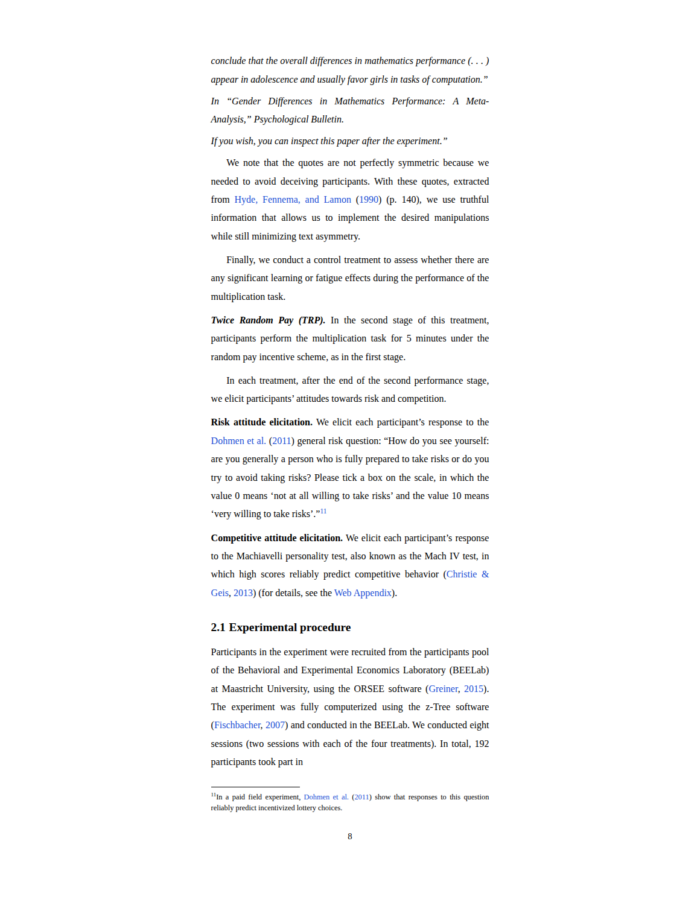conclude that the overall differences in mathematics performance (. . . ) appear in adolescence and usually favor girls in tasks of computation.”
In “Gender Differences in Mathematics Performance: A Meta-Analysis,” Psychological Bulletin.
If you wish, you can inspect this paper after the experiment.”
We note that the quotes are not perfectly symmetric because we needed to avoid deceiving participants. With these quotes, extracted from Hyde, Fennema, and Lamon (1990) (p. 140), we use truthful information that allows us to implement the desired manipulations while still minimizing text asymmetry.
Finally, we conduct a control treatment to assess whether there are any significant learning or fatigue effects during the performance of the multiplication task.
Twice Random Pay (TRP). In the second stage of this treatment, participants perform the multiplication task for 5 minutes under the random pay incentive scheme, as in the first stage.
In each treatment, after the end of the second performance stage, we elicit participants’ attitudes towards risk and competition.
Risk attitude elicitation. We elicit each participant’s response to the Dohmen et al. (2011) general risk question: “How do you see yourself: are you generally a person who is fully prepared to take risks or do you try to avoid taking risks? Please tick a box on the scale, in which the value 0 means ‘not at all willing to take risks’ and the value 10 means ‘very willing to take risks’.”11
Competitive attitude elicitation. We elicit each participant’s response to the Machiavelli personality test, also known as the Mach IV test, in which high scores reliably predict competitive behavior (Christie & Geis, 2013) (for details, see the Web Appendix).
2.1 Experimental procedure
Participants in the experiment were recruited from the participants pool of the Behavioral and Experimental Economics Laboratory (BEELab) at Maastricht University, using the ORSEE software (Greiner, 2015). The experiment was fully computerized using the z-Tree software (Fischbacher, 2007) and conducted in the BEELab. We conducted eight sessions (two sessions with each of the four treatments). In total, 192 participants took part in
11In a paid field experiment, Dohmen et al. (2011) show that responses to this question reliably predict incentivized lottery choices.
8